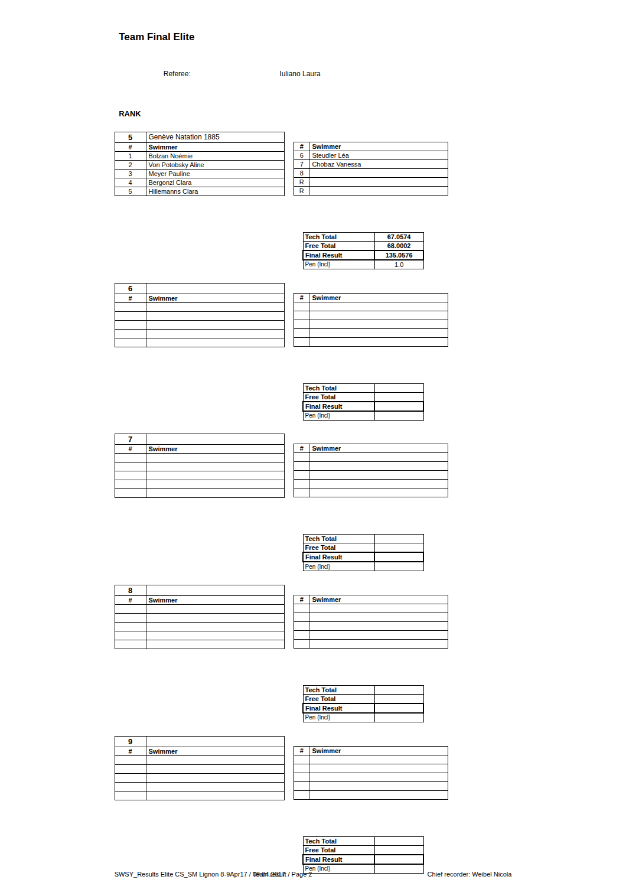Team Final Elite
Referee: Iuliano Laura
RANK
| 5 | Genève Natation 1885 |
| # | Swimmer |
| 1 | Bolzan Noémie |
| 2 | Von Potobsky Aline |
| 3 | Meyer Pauline |
| 4 | Bergonzi Clara |
| 5 | Hillemanns Clara |
| # | Swimmer |
| 6 | Steudler Léa |
| 7 | Chobaz Vanessa |
| 8 | |
| R | |
| R | |
| Tech Total | 67.0574 |
| Free Total | 68.0002 |
| Final Result | 135.0576 |
| Pen (Incl) | 1.0 |
| 6 | |
| # | Swimmer |
| # | Swimmer |
| Tech Total | |
| Free Total | |
| Final Result | |
| Pen (Incl) | |
| 7 | |
| # | Swimmer |
| # | Swimmer |
| Tech Total | |
| Free Total | |
| Final Result | |
| Pen (Incl) | |
| 8 | |
| # | Swimmer |
| # | Swimmer |
| Tech Total | |
| Free Total | |
| Final Result | |
| Pen (Incl) | |
| 9 | |
| # | Swimmer |
| # | Swimmer |
| Tech Total | |
| Free Total | |
| Final Result | |
| Pen (Incl) | |
SWSY_Results Elite CS_SM Lignon 8-9Apr17 / Team result / Page 2 09.04.2017 Chief recorder: Weibel Nicola